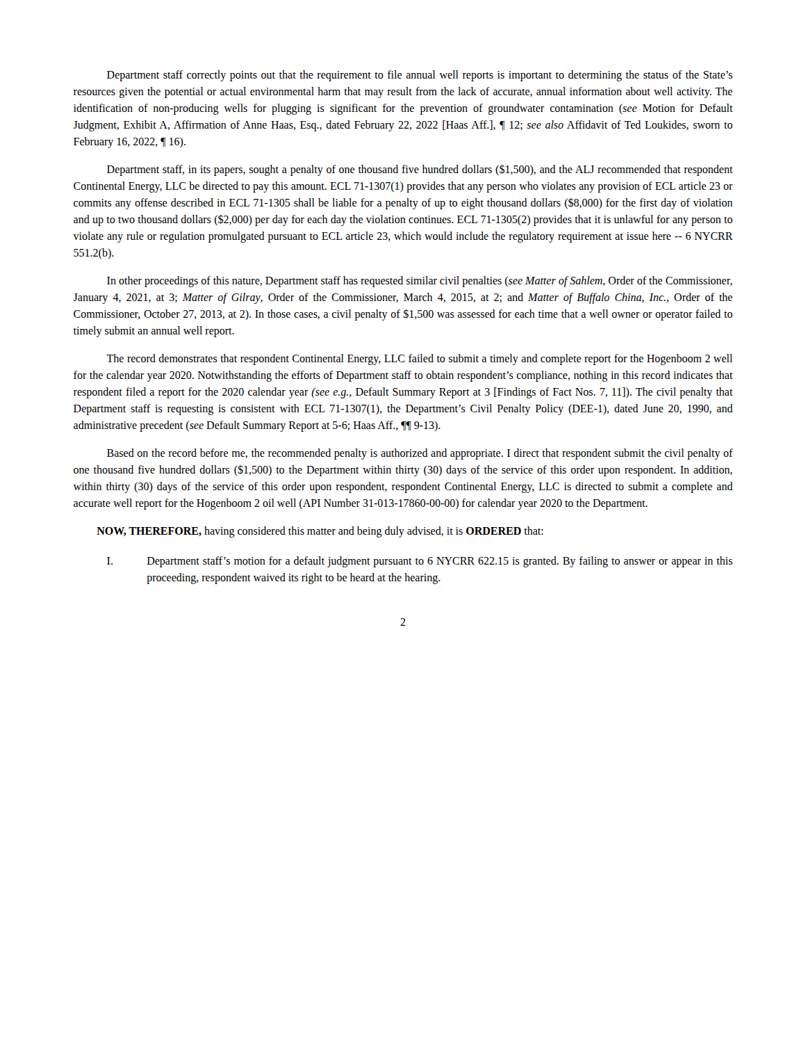Department staff correctly points out that the requirement to file annual well reports is important to determining the status of the State’s resources given the potential or actual environmental harm that may result from the lack of accurate, annual information about well activity. The identification of non-producing wells for plugging is significant for the prevention of groundwater contamination (see Motion for Default Judgment, Exhibit A, Affirmation of Anne Haas, Esq., dated February 22, 2022 [Haas Aff.], ¶ 12; see also Affidavit of Ted Loukides, sworn to February 16, 2022, ¶ 16).
Department staff, in its papers, sought a penalty of one thousand five hundred dollars ($1,500), and the ALJ recommended that respondent Continental Energy, LLC be directed to pay this amount. ECL 71-1307(1) provides that any person who violates any provision of ECL article 23 or commits any offense described in ECL 71-1305 shall be liable for a penalty of up to eight thousand dollars ($8,000) for the first day of violation and up to two thousand dollars ($2,000) per day for each day the violation continues. ECL 71-1305(2) provides that it is unlawful for any person to violate any rule or regulation promulgated pursuant to ECL article 23, which would include the regulatory requirement at issue here -- 6 NYCRR 551.2(b).
In other proceedings of this nature, Department staff has requested similar civil penalties (see Matter of Sahlem, Order of the Commissioner, January 4, 2021, at 3; Matter of Gilray, Order of the Commissioner, March 4, 2015, at 2; and Matter of Buffalo China, Inc., Order of the Commissioner, October 27, 2013, at 2). In those cases, a civil penalty of $1,500 was assessed for each time that a well owner or operator failed to timely submit an annual well report.
The record demonstrates that respondent Continental Energy, LLC failed to submit a timely and complete report for the Hogenboom 2 well for the calendar year 2020. Notwithstanding the efforts of Department staff to obtain respondent’s compliance, nothing in this record indicates that respondent filed a report for the 2020 calendar year (see e.g., Default Summary Report at 3 [Findings of Fact Nos. 7, 11]). The civil penalty that Department staff is requesting is consistent with ECL 71-1307(1), the Department’s Civil Penalty Policy (DEE-1), dated June 20, 1990, and administrative precedent (see Default Summary Report at 5-6; Haas Aff., ¶¶ 9-13).
Based on the record before me, the recommended penalty is authorized and appropriate. I direct that respondent submit the civil penalty of one thousand five hundred dollars ($1,500) to the Department within thirty (30) days of the service of this order upon respondent. In addition, within thirty (30) days of the service of this order upon respondent, respondent Continental Energy, LLC is directed to submit a complete and accurate well report for the Hogenboom 2 oil well (API Number 31-013-17860-00-00) for calendar year 2020 to the Department.
NOW, THEREFORE, having considered this matter and being duly advised, it is ORDERED that:
I. Department staff’s motion for a default judgment pursuant to 6 NYCRR 622.15 is granted. By failing to answer or appear in this proceeding, respondent waived its right to be heard at the hearing.
2